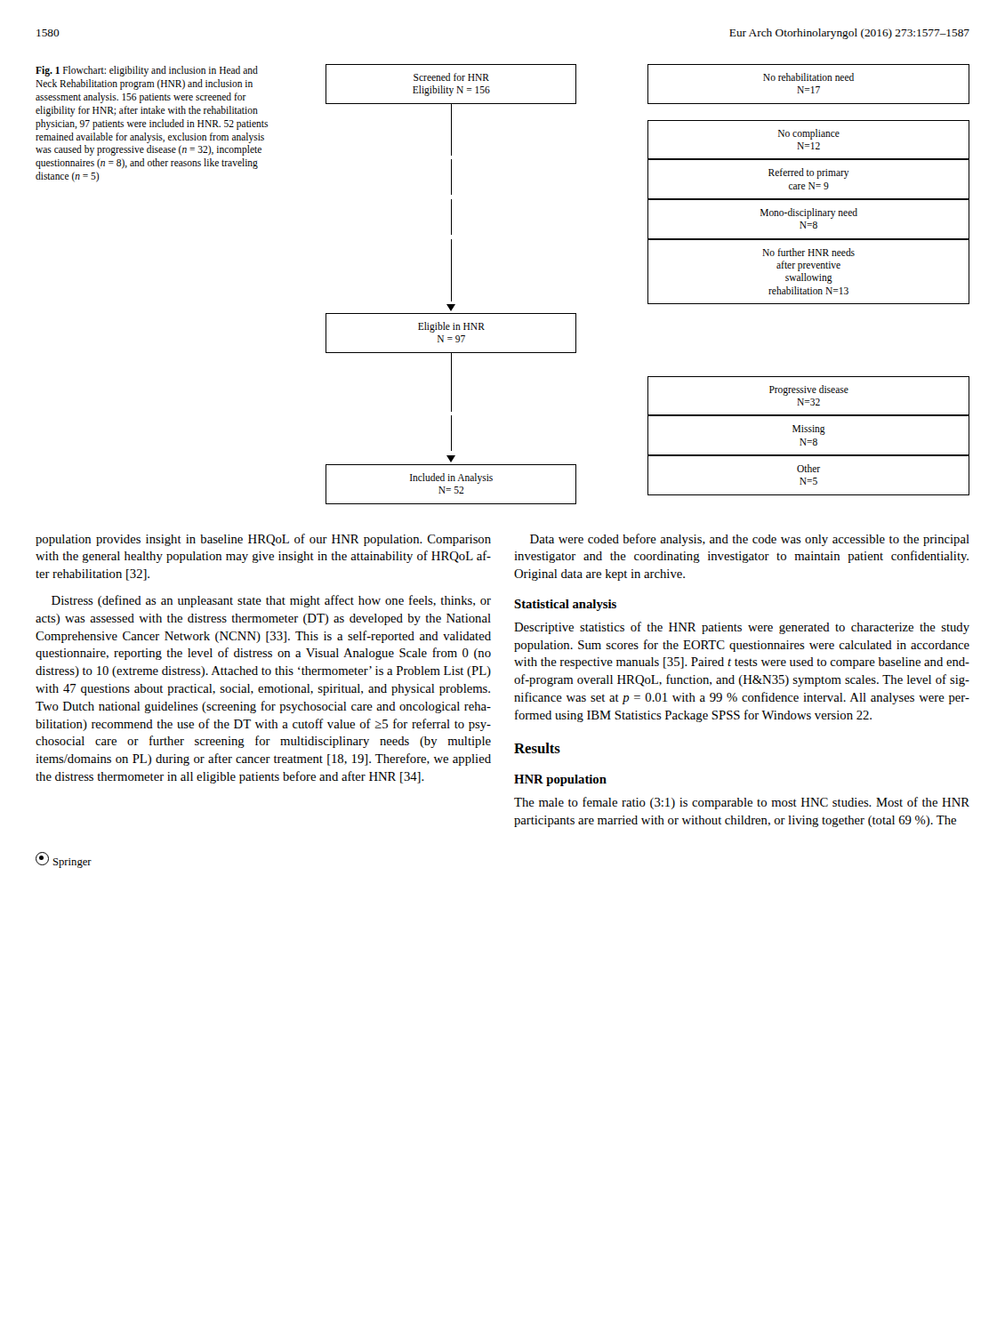1580
Eur Arch Otorhinolaryngol (2016) 273:1577–1587
Fig. 1 Flowchart: eligibility and inclusion in Head and Neck Rehabilitation program (HNR) and inclusion in assessment analysis. 156 patients were screened for eligibility for HNR; after intake with the rehabilitation physician, 97 patients were included in HNR. 52 patients remained available for analysis, exclusion from analysis was caused by progressive disease (n = 32), incomplete questionnaires (n = 8), and other reasons like traveling distance (n = 5)
Screened for HNR
Eligibility N = 156
No rehabilitation need
N=17
No compliance
N=12
Referred to primary
care N= 9
Mono-disciplinary need
N=8
No further HNR needs
after preventive
swallowing
rehabilitation N=13
Eligible in HNR
N = 97
Progressive disease
N=32
Missing
N=8
Included in Analysis
N= 52
Other
N=5
population provides insight in baseline HRQoL of our HNR population. Comparison with the general healthy population may give insight in the attainability of HRQoL after rehabilitation [32].
Distress (defined as an unpleasant state that might affect how one feels, thinks, or acts) was assessed with the distress thermometer (DT) as developed by the National Comprehensive Cancer Network (NCNN) [33]. This is a self-reported and validated questionnaire, reporting the level of distress on a Visual Analogue Scale from 0 (no distress) to 10 (extreme distress). Attached to this ‘thermometer’ is a Problem List (PL) with 47 questions about practical, social, emotional, spiritual, and physical problems. Two Dutch national guidelines (screening for psychosocial care and oncological rehabilitation) recommend the use of the DT with a cutoff value of ≥5 for referral to psychosocial care or further screening for multidisciplinary needs (by multiple items/domains on PL) during or after cancer treatment [18, 19]. Therefore, we applied the distress thermometer in all eligible patients before and after HNR [34].
Data were coded before analysis, and the code was only accessible to the principal investigator and the coordinating investigator to maintain patient confidentiality. Original data are kept in archive.
Statistical analysis
Descriptive statistics of the HNR patients were generated to characterize the study population. Sum scores for the EORTC questionnaires were calculated in accordance with the respective manuals [35]. Paired t tests were used to compare baseline and end-of-program overall HRQoL, function, and (H&N35) symptom scales. The level of significance was set at p = 0.01 with a 99 % confidence interval. All analyses were performed using IBM Statistics Package SPSS for Windows version 22.
Results
HNR population
The male to female ratio (3:1) is comparable to most HNC studies. Most of the HNR participants are married with or without children, or living together (total 69 %). The
Springer